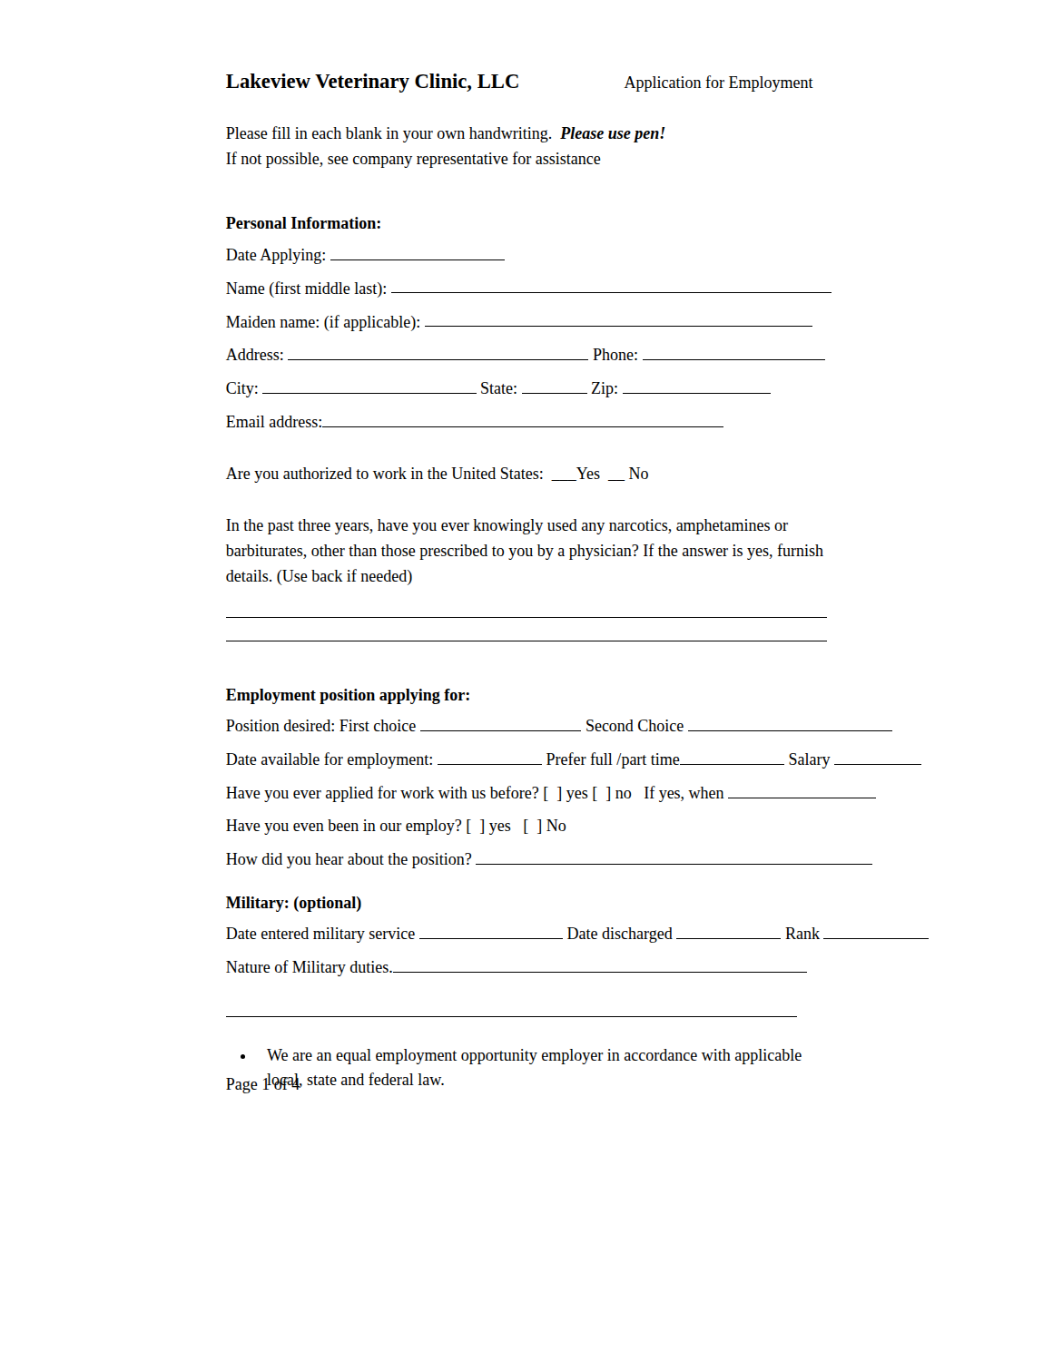Lakeview Veterinary Clinic, LLC
Application for Employment
Please fill in each blank in your own handwriting. Please use pen!
If not possible, see company representative for assistance
Personal Information:
Date Applying:
Name (first middle last):
Maiden name: (if applicable):
Address: Phone:
City: State: Zip:
Email address:
Are you authorized to work in the United States: ___Yes __ No
In the past three years, have you ever knowingly used any narcotics, amphetamines or barbiturates, other than those prescribed to you by a physician? If the answer is yes, furnish details. (Use back if needed)
Employment position applying for:
Position desired: First choice Second Choice
Date available for employment: Prefer full /part time Salary
Have you ever applied for work with us before? [ ] yes [ ] no If yes, when
Have you even been in our employ? [ ] yes [ ] No
How did you hear about the position?
Military: (optional)
Date entered military service Date discharged Rank
Nature of Military duties.
We are an equal employment opportunity employer in accordance with applicable local, state and federal law.
Page 1 of 4